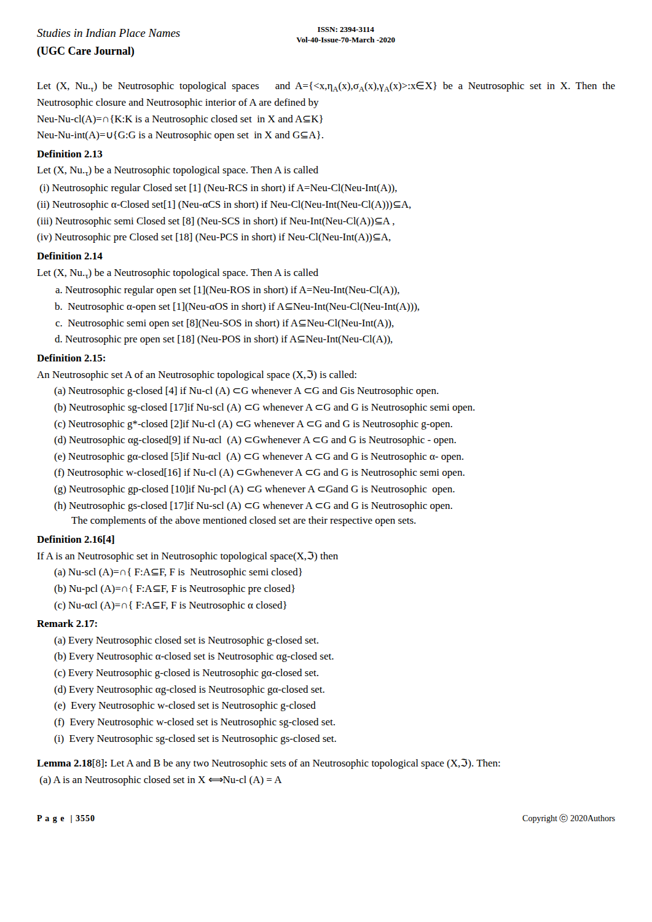Studies in Indian Place Names
(UGC Care Journal)
ISSN: 2394-3114
Vol-40-Issue-70-March -2020
Let (X, Nu.τ) be Neutrosophic topological spaces and A={<x,ηA(x),σA(x),γA(x)>:x∈X} be a Neutrosophic set in X. Then the Neutrosophic closure and Neutrosophic interior of A are defined by
Neu-Nu-cl(A)=∩{K:K is a Neutrosophic closed set in X and A⊆K}
Neu-Nu-int(A)=∪{G:G is a Neutrosophic open set in X and G⊆A}.
Definition 2.13
Let (X, Nu.τ) be a Neutrosophic topological space. Then A is called
(i) Neutrosophic regular Closed set [1] (Neu-RCS in short) if A=Neu-Cl(Neu-Int(A)),
(ii) Neutrosophic α-Closed set[1] (Neu-αCS in short) if Neu-Cl(Neu-Int(Neu-Cl(A)))⊆A,
(iii) Neutrosophic semi Closed set [8] (Neu-SCS in short) if Neu-Int(Neu-Cl(A))⊆A ,
(iv) Neutrosophic pre Closed set [18] (Neu-PCS in short) if Neu-Cl(Neu-Int(A))⊆A,
Definition 2.14
Let (X, Nu.τ) be a Neutrosophic topological space. Then A is called
Neutrosophic regular open set [1](Neu-ROS in short) if A=Neu-Int(Neu-Cl(A)),
Neutrosophic α-open set [1](Neu-αOS in short) if A⊆Neu-Int(Neu-Cl(Neu-Int(A))),
Neutrosophic semi open set [8](Neu-SOS in short) if A⊆Neu-Cl(Neu-Int(A)),
Neutrosophic pre open set [18] (Neu-POS in short) if A⊆Neu-Int(Neu-Cl(A)),
Definition 2.15:
An Neutrosophic set A of an Neutrosophic topological space (X,ℑ) is called:
(a) Neutrosophic g-closed [4] if Nu-cl (A) ⊂G whenever A ⊂G and Gis Neutrosophic open.
(b) Neutrosophic sg-closed [17]if Nu-scl (A) ⊂G whenever A ⊂G and G is Neutrosophic semi open.
(c) Neutrosophic g*-closed [2]if Nu-cl (A) ⊂G whenever A ⊂G and G is Neutrosophic g-open.
(d) Neutrosophic αg-closed[9] if Nu-αcl (A) ⊂Gwhenever A ⊂G and G is Neutrosophic - open.
(e) Neutrosophic gα-closed [5]if Nu-αcl (A) ⊂G whenever A ⊂G and G is Neutrosophic α- open.
(f) Neutrosophic w-closed[16] if Nu-cl (A) ⊂Gwhenever A ⊂G and G is Neutrosophic semi open.
(g) Neutrosophic gp-closed [10]if Nu-pcl (A) ⊂G whenever A ⊂Gand G is Neutrosophic open.
(h) Neutrosophic gs-closed [17]if Nu-scl (A) ⊂G whenever A ⊂G and G is Neutrosophic open.
The complements of the above mentioned closed set are their respective open sets.
Definition 2.16[4]
If A is an Neutrosophic set in Neutrosophic topological space(X,ℑ) then
(a) Nu-scl (A)=∩{ F:A⊆F, F is Neutrosophic semi closed}
(b) Nu-pcl (A)=∩{ F:A⊆F, F is Neutrosophic pre closed}
(c) Nu-αcl (A)=∩{ F:A⊆F, F is Neutrosophic α closed}
Remark 2.17:
(a) Every Neutrosophic closed set is Neutrosophic g-closed set.
(b) Every Neutrosophic α-closed set is Neutrosophic αg-closed set.
(c) Every Neutrosophic g-closed is Neutrosophic gα-closed set.
(d) Every Neutrosophic αg-closed is Neutrosophic gα-closed set.
(e) Every Neutrosophic w-closed set is Neutrosophic g-closed
(f) Every Neutrosophic w-closed set is Neutrosophic sg-closed set.
(i) Every Neutrosophic sg-closed set is Neutrosophic gs-closed set.
Lemma 2.18[8]: Let A and B be any two Neutrosophic sets of an Neutrosophic topological space (X,ℑ). Then:
(a) A is an Neutrosophic closed set in X ⟺Nu-cl (A) = A
P a g e | 3550
Copyright ⓒ 2020Authors